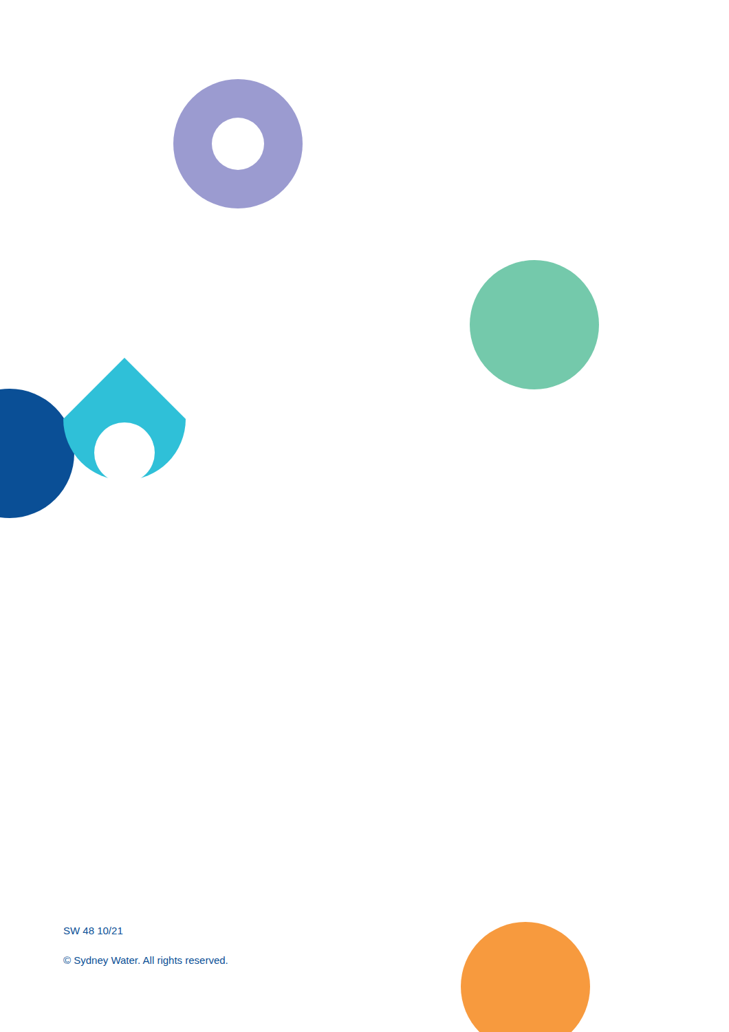SW 48 10/21
© Sydney Water. All rights reserved.